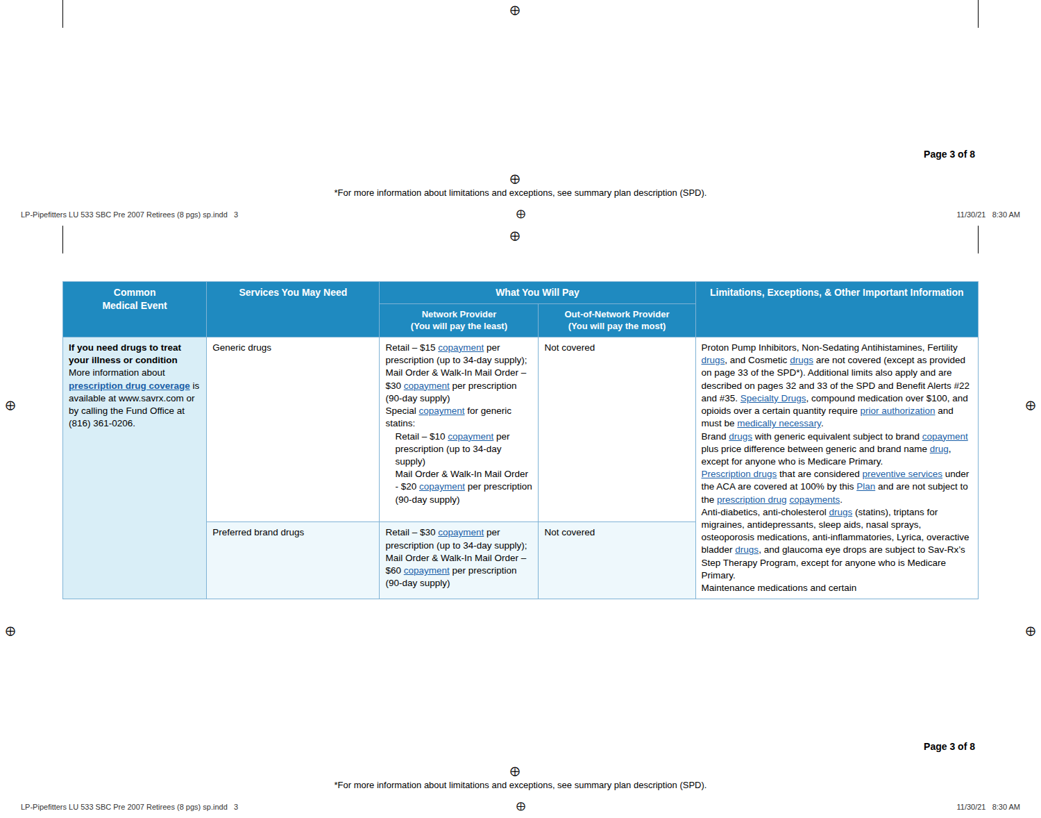⨁
⨁
⨁
⨁
| Common Medical Event | Services You May Need | What You Will Pay | Limitations, Exceptions, & Other Important Information |
| --- | --- | --- | --- |
| Network Provider (You will pay the least) | Out-of-Network Provider (You will pay the most) |
| If you need drugs to treat your illness or condition More information about prescription drug coverage is available at www.savrx.com or by calling the Fund Office at (816) 361-0206. | Retail – $15 copayment per prescription (up to 34-day supply); Mail Order & Walk-In Mail Order – $30 copayment per prescription (90-day supply) Special copayment for generic statins: Retail – $10 copayment per prescription (up to 34-day supply) Mail Order & Walk-In Mail Order - $20 copayment per prescription (90-day supply) | Not covered | Proton Pump Inhibitors, Non-Sedating Antihistamines, Fertility drugs , and Cosmetic drugs are not covered (except as provided on page 33 of the SPD*). Additional limits also apply and are described on pages 32 and 33 of the SPD and Benefit Alerts #22 and #35. Specialty Drugs , compound medication over $100, and opioids over a certain quantity require prior authorization and must be medically necessary . Brand drugs with generic equivalent subject to brand copayment plus price difference between generic and brand name drug , except for anyone who is Medicare Primary. Prescription drugs that are considered preventive services under the ACA are covered at 100% by this Plan and are not subject to the prescription drug copayments . Anti-diabetics, anti-cholesterol drugs (statins), triptans for migraines, antidepressants, sleep aids, nasal sprays, osteoporosis medications, anti-inflammatories, Lyrica, overactive bladder drugs , and glaucoma eye drops are subject to Sav-Rx’s Step Therapy Program, except for anyone who is Medicare Primary. Maintenance medications and certain |
| Preferred brand drugs | Not covered |
Generic drugs
*For more information about limitations and exceptions, see summary plan description (SPD).
Page 3 of 8
LP-Pipefitters LU 533 SBC Pre 2007 Retirees (8 pgs) sp.indd 3 11/30/21 8:30 AM
⨁
⨁
⨁
⨁
⨁
| Common Medical Event | Services You May Need | What You Will Pay | Limitations, Exceptions, & Other Important Information |
| --- | --- | --- | --- |
| Network Provider (You will pay the least) | Out-of-Network Provider (You will pay the most) |
| If you need drugs to treat your illness or condition More information about prescription drug coverage is available at www.savrx.com or by calling the Fund Office at (816) 361-0206. | Generic drugs | Retail – $15 copayment per prescription (up to 34-day supply); Mail Order & Walk-In Mail Order – $30 copayment per prescription (90-day supply) Special copayment for generic statins: Retail – $10 copayment per prescription (up to 34-day supply) Mail Order & Walk-In Mail Order - $20 copayment per prescription (90-day supply) | Not covered | Proton Pump Inhibitors, Non-Sedating Antihistamines, Fertility drugs , and Cosmetic drugs are not covered (except as provided on page 33 of the SPD*). Additional limits also apply and are described on pages 32 and 33 of the SPD and Benefit Alerts #22 and #35. Specialty Drugs , compound medication over $100, and opioids over a certain quantity require prior authorization and must be medically necessary . Brand drugs with generic equivalent subject to brand copayment plus price difference between generic and brand name drug , except for anyone who is Medicare Primary. Prescription drugs that are considered preventive services under the ACA are covered at 100% by this Plan and are not subject to the prescription drug copayments . Anti-diabetics, anti-cholesterol drugs (statins), triptans for migraines, antidepressants, sleep aids, nasal sprays, osteoporosis medications, anti-inflammatories, Lyrica, overactive bladder drugs , and glaucoma eye drops are subject to Sav-Rx’s Step Therapy Program, except for anyone who is Medicare Primary. Maintenance medications and certain |
| Preferred brand drugs | Retail – $30 copayment per prescription (up to 34-day supply); Mail Order & Walk-In Mail Order – $60 copayment per prescription (90-day supply) | Not covered |
*For more information about limitations and exceptions, see summary plan description (SPD).
Page 3 of 8
LP-Pipefitters LU 533 SBC Pre 2007 Retirees (8 pgs) sp.indd 3 11/30/21 8:30 AM
⨁